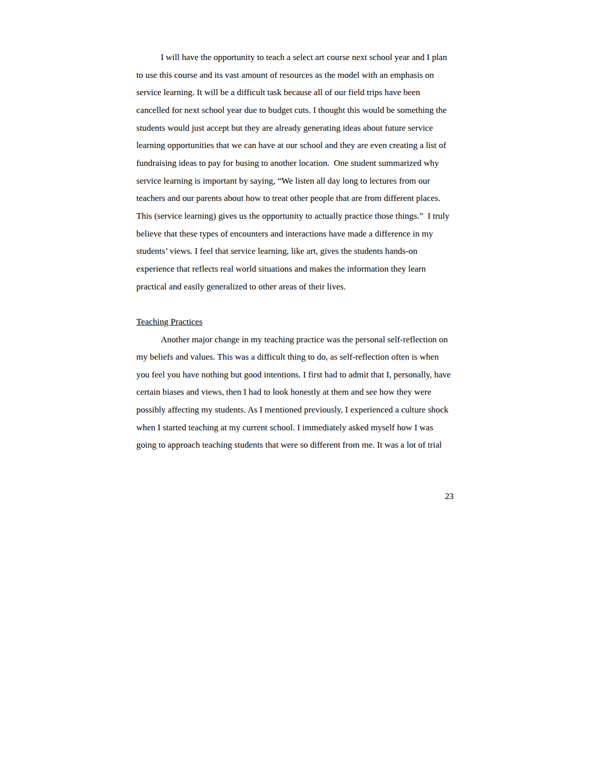I will have the opportunity to teach a select art course next school year and I plan to use this course and its vast amount of resources as the model with an emphasis on service learning. It will be a difficult task because all of our field trips have been cancelled for next school year due to budget cuts. I thought this would be something the students would just accept but they are already generating ideas about future service learning opportunities that we can have at our school and they are even creating a list of fundraising ideas to pay for busing to another location. One student summarized why service learning is important by saying, “We listen all day long to lectures from our teachers and our parents about how to treat other people that are from different places. This (service learning) gives us the opportunity to actually practice those things.” I truly believe that these types of encounters and interactions have made a difference in my students’ views. I feel that service learning, like art, gives the students hands-on experience that reflects real world situations and makes the information they learn practical and easily generalized to other areas of their lives.
Teaching Practices
Another major change in my teaching practice was the personal self-reflection on my beliefs and values. This was a difficult thing to do, as self-reflection often is when you feel you have nothing but good intentions. I first had to admit that I, personally, have certain biases and views, then I had to look honestly at them and see how they were possibly affecting my students. As I mentioned previously, I experienced a culture shock when I started teaching at my current school. I immediately asked myself how I was going to approach teaching students that were so different from me. It was a lot of trial
23